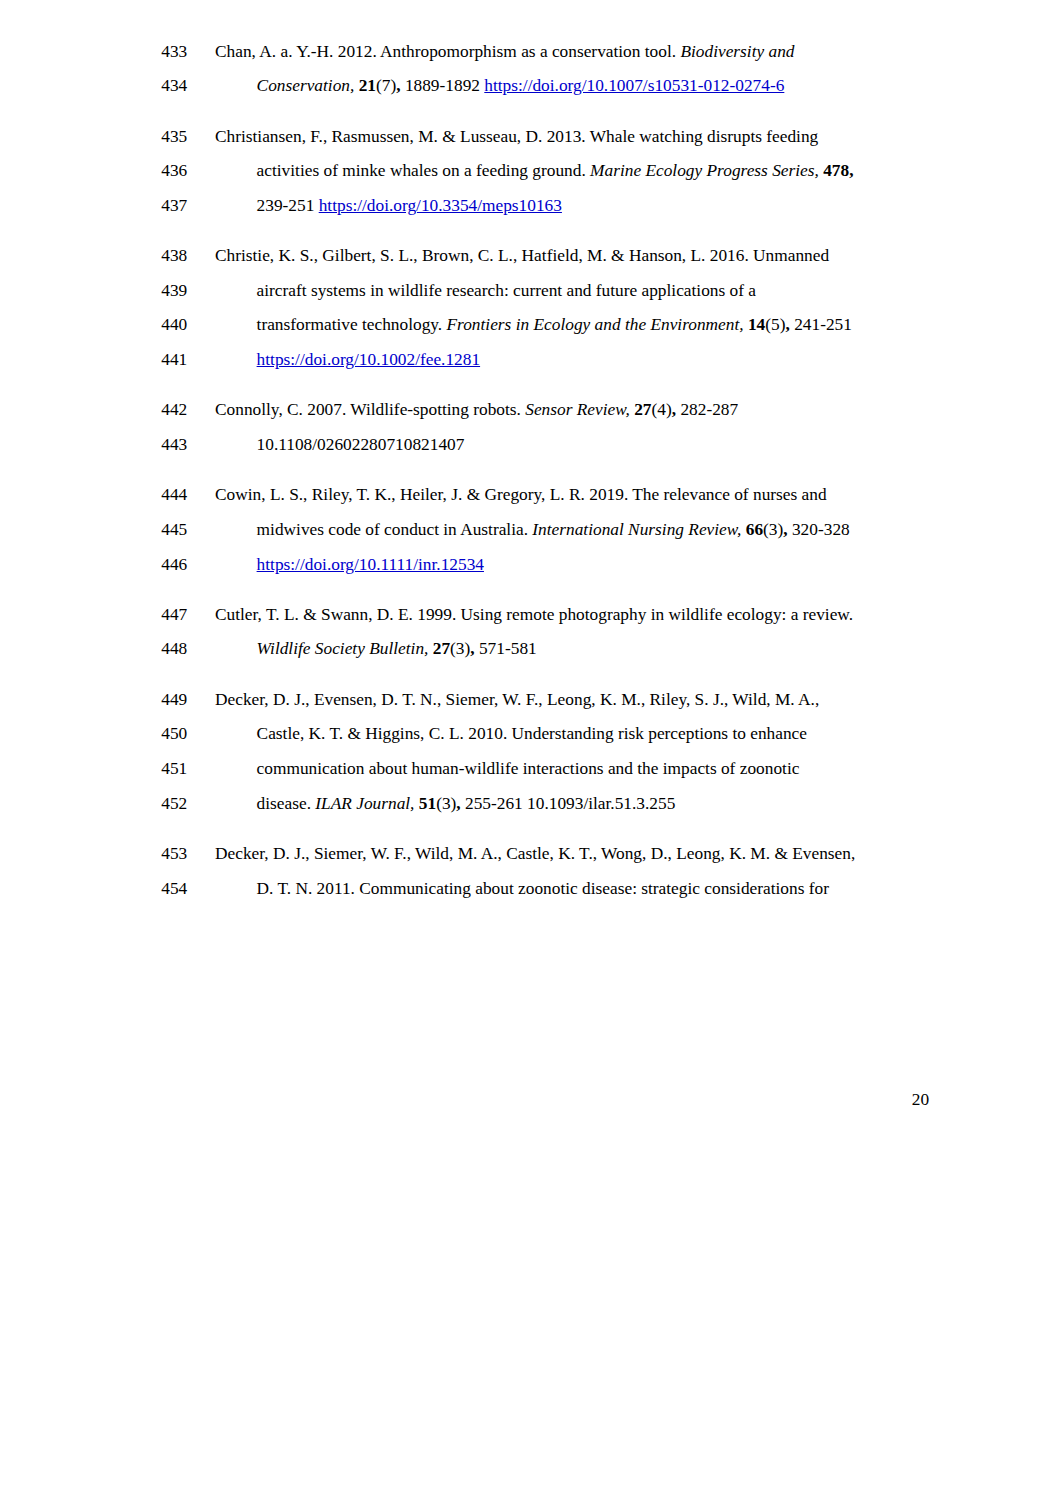433434
Chan, A. a. Y.-H. 2012. Anthropomorphism as a conservation tool. Biodiversity and
Conservation, 21(7), 1889-1892 https://doi.org/10.1007/s10531-012-0274-6
435436437
Christiansen, F., Rasmussen, M. & Lusseau, D. 2013. Whale watching disrupts feeding
activities of minke whales on a feeding ground. Marine Ecology Progress Series, 478,
239-251 https://doi.org/10.3354/meps10163
438439440441
Christie, K. S., Gilbert, S. L., Brown, C. L., Hatfield, M. & Hanson, L. 2016. Unmanned
aircraft systems in wildlife research: current and future applications of a
transformative technology. Frontiers in Ecology and the Environment, 14(5), 241-251
https://doi.org/10.1002/fee.1281
442443
Connolly, C. 2007. Wildlife-spotting robots. Sensor Review, 27(4), 282-287
10.1108/02602280710821407
444445446
Cowin, L. S., Riley, T. K., Heiler, J. & Gregory, L. R. 2019. The relevance of nurses and
midwives code of conduct in Australia. International Nursing Review, 66(3), 320-328
https://doi.org/10.1111/inr.12534
447448
Cutler, T. L. & Swann, D. E. 1999. Using remote photography in wildlife ecology: a review.
Wildlife Society Bulletin, 27(3), 571-581
449450451452
Decker, D. J., Evensen, D. T. N., Siemer, W. F., Leong, K. M., Riley, S. J., Wild, M. A.,
Castle, K. T. & Higgins, C. L. 2010. Understanding risk perceptions to enhance
communication about human-wildlife interactions and the impacts of zoonotic
disease. ILAR Journal, 51(3), 255-261 10.1093/ilar.51.3.255
453454
Decker, D. J., Siemer, W. F., Wild, M. A., Castle, K. T., Wong, D., Leong, K. M. & Evensen,
D. T. N. 2011. Communicating about zoonotic disease: strategic considerations for
20